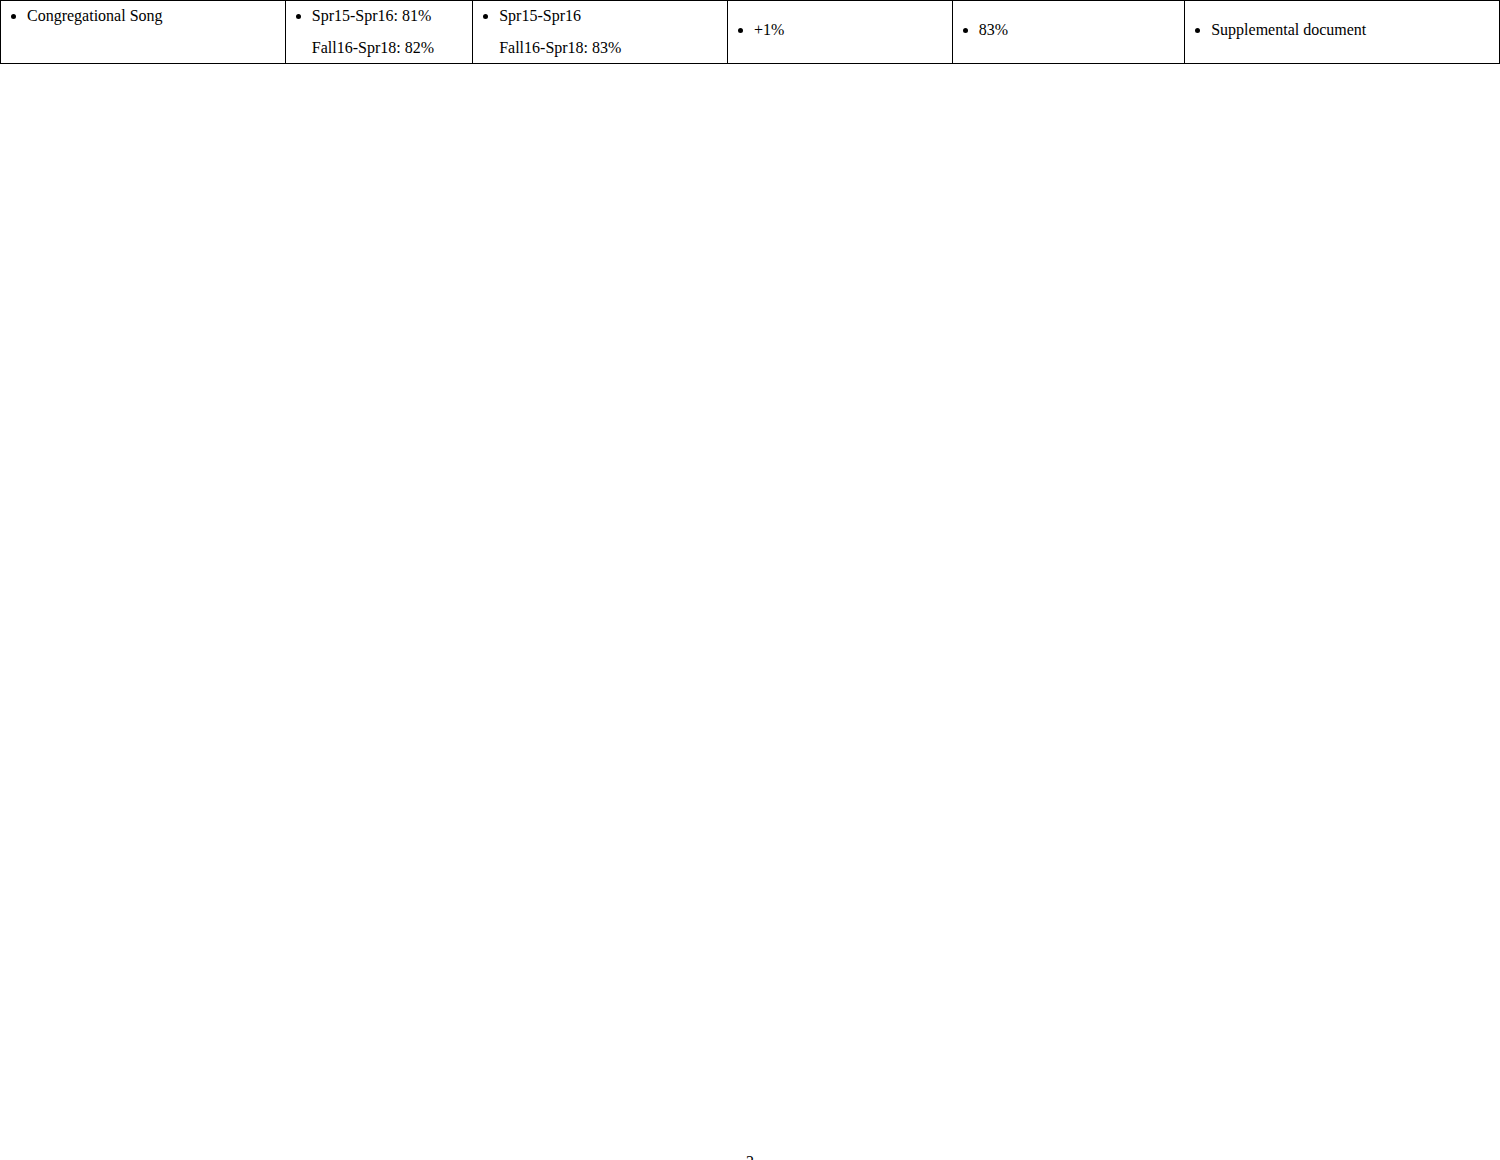| Congregational Song | Spr15-Spr16: 81% Fall16-Spr18: 82% | Spr15-Spr16 Fall16-Spr18: 83% | +1% | 83% | Supplemental document |
2